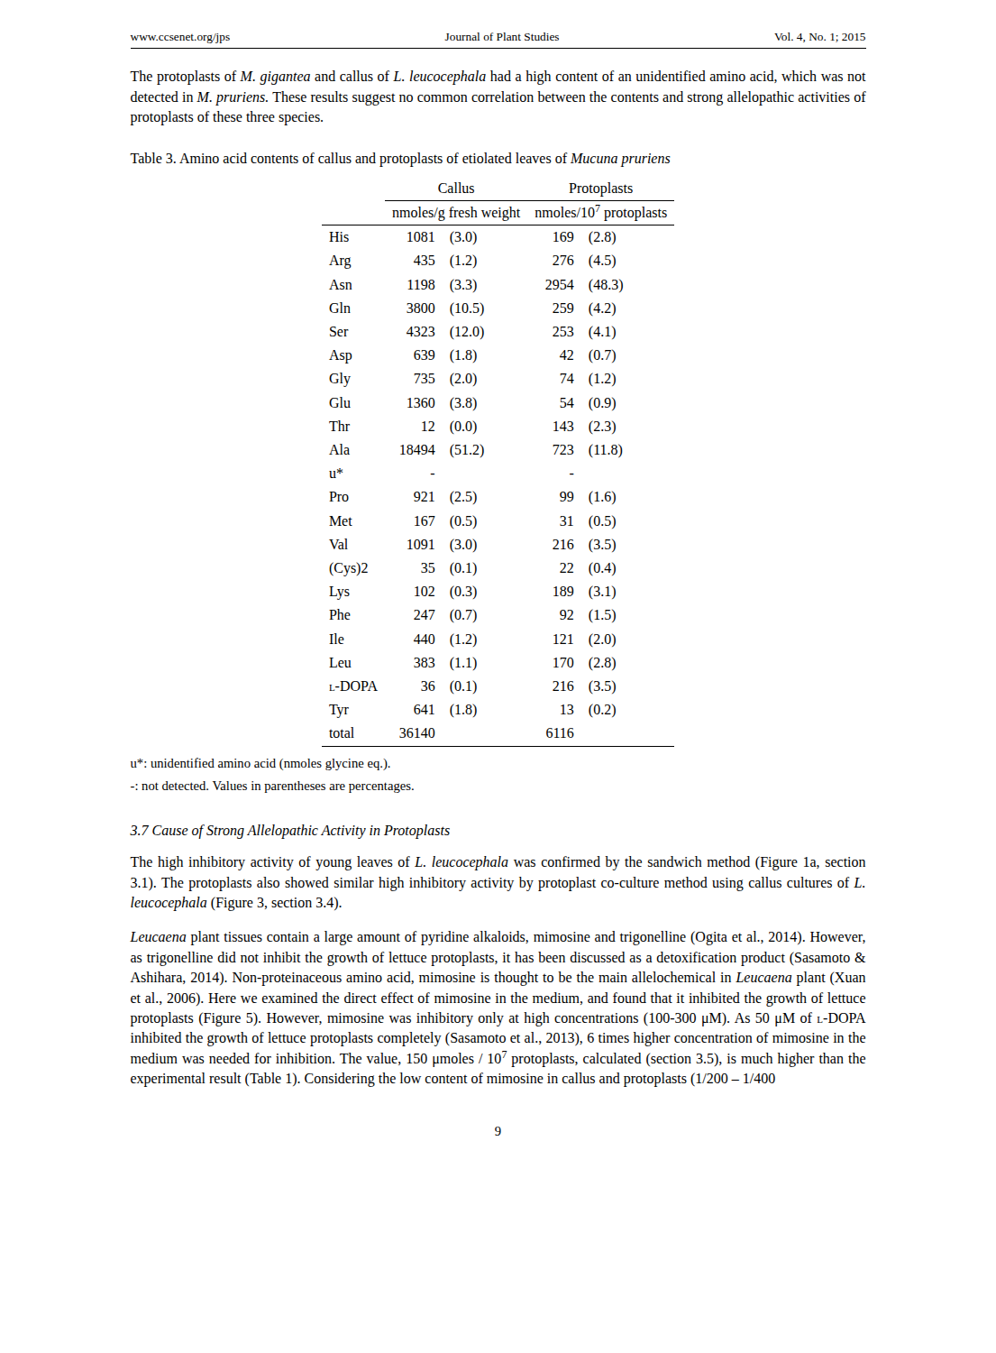www.ccsenet.org/jps Journal of Plant Studies Vol. 4, No. 1; 2015
The protoplasts of M. gigantea and callus of L. leucocephala had a high content of an unidentified amino acid, which was not detected in M. pruriens. These results suggest no common correlation between the contents and strong allelopathic activities of protoplasts of these three species.
Table 3. Amino acid contents of callus and protoplasts of etiolated leaves of Mucuna pruriens
| | Callus | Protoplasts |
| --- | --- | --- |
| | nmoles/g fresh weight | nmoles/10 7 protoplasts |
| His | 1081 | (3.0) | 169 | (2.8) |
| Arg | 435 | (1.2) | 276 | (4.5) |
| Asn | 1198 | (3.3) | 2954 | (48.3) |
| Gln | 3800 | (10.5) | 259 | (4.2) |
| Ser | 4323 | (12.0) | 253 | (4.1) |
| Asp | 639 | (1.8) | 42 | (0.7) |
| Gly | 735 | (2.0) | 74 | (1.2) |
| Glu | 1360 | (3.8) | 54 | (0.9) |
| Thr | 12 | (0.0) | 143 | (2.3) |
| Ala | 18494 | (51.2) | 723 | (11.8) |
| u* | - | | - | |
| Pro | 921 | (2.5) | 99 | (1.6) |
| Met | 167 | (0.5) | 31 | (0.5) |
| Val | 1091 | (3.0) | 216 | (3.5) |
| (Cys)2 | 35 | (0.1) | 22 | (0.4) |
| Lys | 102 | (0.3) | 189 | (3.1) |
| Phe | 247 | (0.7) | 92 | (1.5) |
| Ile | 440 | (1.2) | 121 | (2.0) |
| Leu | 383 | (1.1) | 170 | (2.8) |
| l -DOPA | 36 | (0.1) | 216 | (3.5) |
| Tyr | 641 | (1.8) | 13 | (0.2) |
| total | 36140 | | 6116 | |
u*: unidentified amino acid (nmoles glycine eq.).
-: not detected. Values in parentheses are percentages.
3.7 Cause of Strong Allelopathic Activity in Protoplasts
The high inhibitory activity of young leaves of L. leucocephala was confirmed by the sandwich method (Figure 1a, section 3.1). The protoplasts also showed similar high inhibitory activity by protoplast co-culture method using callus cultures of L. leucocephala (Figure 3, section 3.4).
Leucaena plant tissues contain a large amount of pyridine alkaloids, mimosine and trigonelline (Ogita et al., 2014). However, as trigonelline did not inhibit the growth of lettuce protoplasts, it has been discussed as a detoxification product (Sasamoto & Ashihara, 2014). Non-proteinaceous amino acid, mimosine is thought to be the main allelochemical in Leucaena plant (Xuan et al., 2006). Here we examined the direct effect of mimosine in the medium, and found that it inhibited the growth of lettuce protoplasts (Figure 5). However, mimosine was inhibitory only at high concentrations (100-300 μM). As 50 μM of l-DOPA inhibited the growth of lettuce protoplasts completely (Sasamoto et al., 2013), 6 times higher concentration of mimosine in the medium was needed for inhibition. The value, 150 μmoles / 107 protoplasts, calculated (section 3.5), is much higher than the experimental result (Table 1). Considering the low content of mimosine in callus and protoplasts (1/200 – 1/400
9